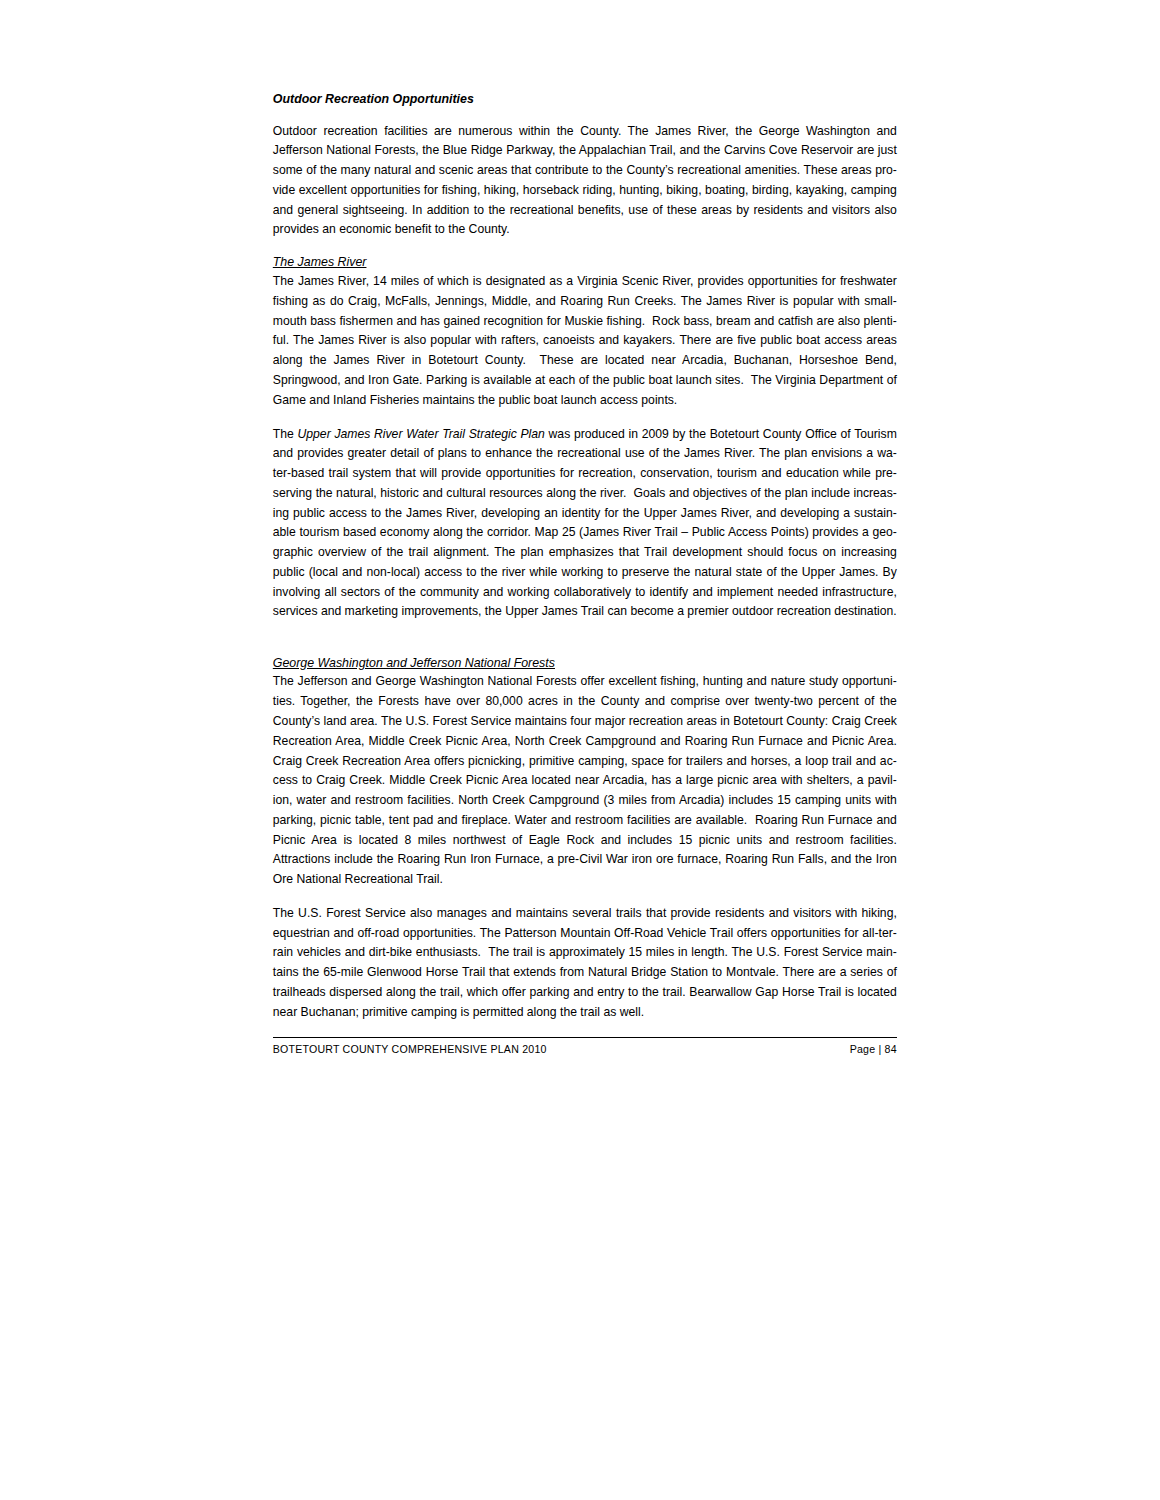Outdoor Recreation Opportunities
Outdoor recreation facilities are numerous within the County. The James River, the George Washington and Jefferson National Forests, the Blue Ridge Parkway, the Appalachian Trail, and the Carvins Cove Reservoir are just some of the many natural and scenic areas that contribute to the County’s recreational amenities. These areas provide excellent opportunities for fishing, hiking, horseback riding, hunting, biking, boating, birding, kayaking, camping and general sightseeing. In addition to the recreational benefits, use of these areas by residents and visitors also provides an economic benefit to the County.
The James River
The James River, 14 miles of which is designated as a Virginia Scenic River, provides opportunities for freshwater fishing as do Craig, McFalls, Jennings, Middle, and Roaring Run Creeks. The James River is popular with smallmouth bass fishermen and has gained recognition for Muskie fishing. Rock bass, bream and catfish are also plentiful. The James River is also popular with rafters, canoeists and kayakers. There are five public boat access areas along the James River in Botetourt County. These are located near Arcadia, Buchanan, Horseshoe Bend, Springwood, and Iron Gate. Parking is available at each of the public boat launch sites. The Virginia Department of Game and Inland Fisheries maintains the public boat launch access points.
The Upper James River Water Trail Strategic Plan was produced in 2009 by the Botetourt County Office of Tourism and provides greater detail of plans to enhance the recreational use of the James River. The plan envisions a water-based trail system that will provide opportunities for recreation, conservation, tourism and education while preserving the natural, historic and cultural resources along the river. Goals and objectives of the plan include increasing public access to the James River, developing an identity for the Upper James River, and developing a sustainable tourism based economy along the corridor. Map 25 (James River Trail – Public Access Points) provides a geographic overview of the trail alignment. The plan emphasizes that Trail development should focus on increasing public (local and non-local) access to the river while working to preserve the natural state of the Upper James. By involving all sectors of the community and working collaboratively to identify and implement needed infrastructure, services and marketing improvements, the Upper James Trail can become a premier outdoor recreation destination.
George Washington and Jefferson National Forests
The Jefferson and George Washington National Forests offer excellent fishing, hunting and nature study opportunities. Together, the Forests have over 80,000 acres in the County and comprise over twenty-two percent of the County’s land area. The U.S. Forest Service maintains four major recreation areas in Botetourt County: Craig Creek Recreation Area, Middle Creek Picnic Area, North Creek Campground and Roaring Run Furnace and Picnic Area. Craig Creek Recreation Area offers picnicking, primitive camping, space for trailers and horses, a loop trail and access to Craig Creek. Middle Creek Picnic Area located near Arcadia, has a large picnic area with shelters, a pavilion, water and restroom facilities. North Creek Campground (3 miles from Arcadia) includes 15 camping units with parking, picnic table, tent pad and fireplace. Water and restroom facilities are available. Roaring Run Furnace and Picnic Area is located 8 miles northwest of Eagle Rock and includes 15 picnic units and restroom facilities. Attractions include the Roaring Run Iron Furnace, a pre-Civil War iron ore furnace, Roaring Run Falls, and the Iron Ore National Recreational Trail.
The U.S. Forest Service also manages and maintains several trails that provide residents and visitors with hiking, equestrian and off-road opportunities. The Patterson Mountain Off-Road Vehicle Trail offers opportunities for all-terrain vehicles and dirt-bike enthusiasts. The trail is approximately 15 miles in length. The U.S. Forest Service maintains the 65-mile Glenwood Horse Trail that extends from Natural Bridge Station to Montvale. There are a series of trailheads dispersed along the trail, which offer parking and entry to the trail. Bearwallow Gap Horse Trail is located near Buchanan; primitive camping is permitted along the trail as well.
Botetourt County Comprehensive Plan 2010 Page | 84